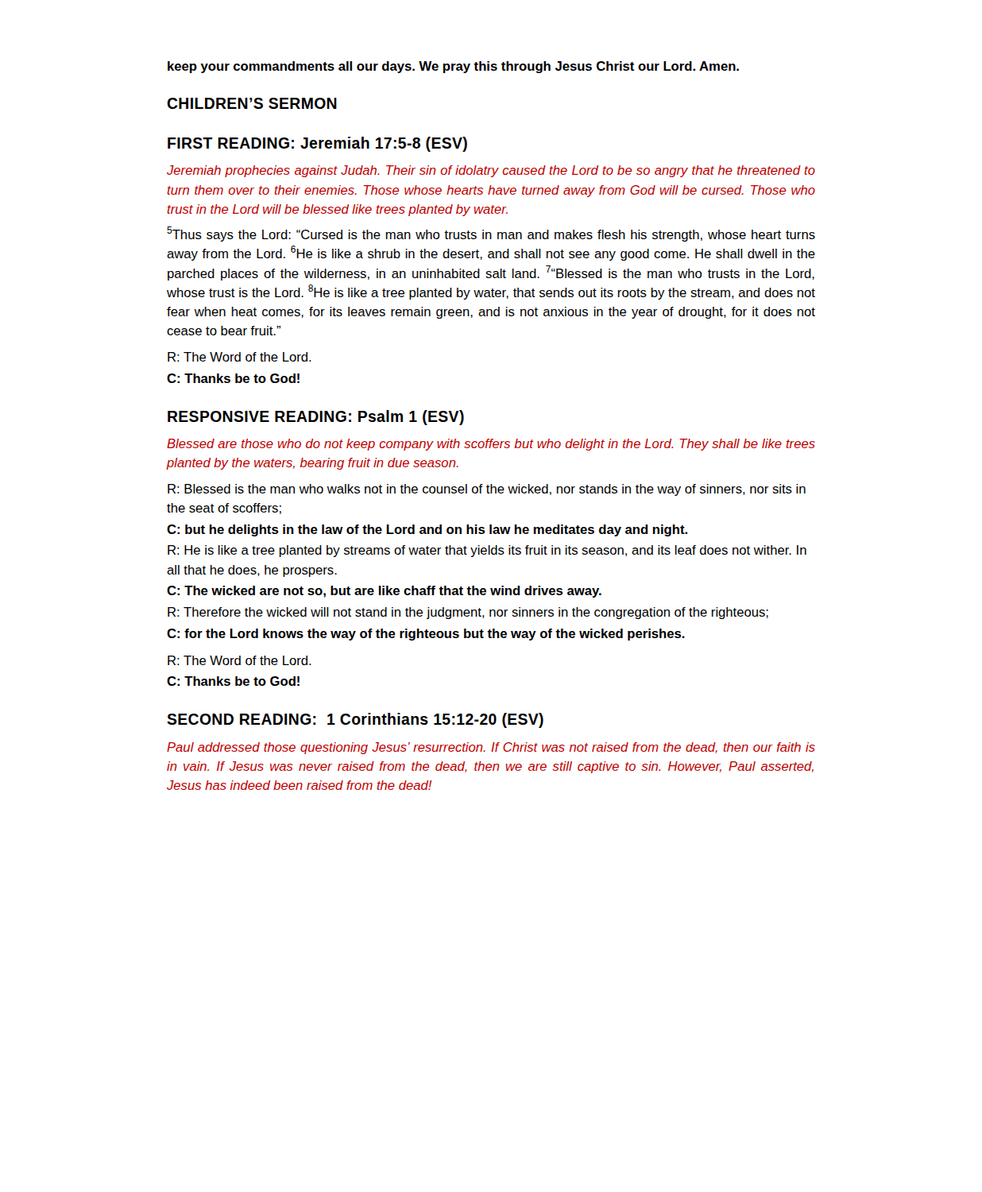keep your commandments all our days. We pray this through Jesus Christ our Lord. Amen.
CHILDREN’S SERMON
FIRST READING: Jeremiah 17:5-8 (ESV)
Jeremiah prophecies against Judah. Their sin of idolatry caused the Lord to be so angry that he threatened to turn them over to their enemies. Those whose hearts have turned away from God will be cursed. Those who trust in the Lord will be blessed like trees planted by water.
5Thus says the Lord: “Cursed is the man who trusts in man and makes flesh his strength, whose heart turns away from the Lord. 6He is like a shrub in the desert, and shall not see any good come. He shall dwell in the parched places of the wilderness, in an uninhabited salt land. 7“Blessed is the man who trusts in the Lord, whose trust is the Lord. 8He is like a tree planted by water, that sends out its roots by the stream, and does not fear when heat comes, for its leaves remain green, and is not anxious in the year of drought, for it does not cease to bear fruit.”
R: The Word of the Lord.
C: Thanks be to God!
RESPONSIVE READING: Psalm 1 (ESV)
Blessed are those who do not keep company with scoffers but who delight in the Lord. They shall be like trees planted by the waters, bearing fruit in due season.
R: Blessed is the man who walks not in the counsel of the wicked, nor stands in the way of sinners, nor sits in the seat of scoffers;
C: but he delights in the law of the Lord and on his law he meditates day and night.
R: He is like a tree planted by streams of water that yields its fruit in its season, and its leaf does not wither. In all that he does, he prospers.
C: The wicked are not so, but are like chaff that the wind drives away.
R: Therefore the wicked will not stand in the judgment, nor sinners in the congregation of the righteous;
C: for the Lord knows the way of the righteous but the way of the wicked perishes.
R: The Word of the Lord.
C: Thanks be to God!
SECOND READING: 1 Corinthians 15:12-20 (ESV)
Paul addressed those questioning Jesus’ resurrection. If Christ was not raised from the dead, then our faith is in vain. If Jesus was never raised from the dead, then we are still captive to sin. However, Paul asserted, Jesus has indeed been raised from the dead!